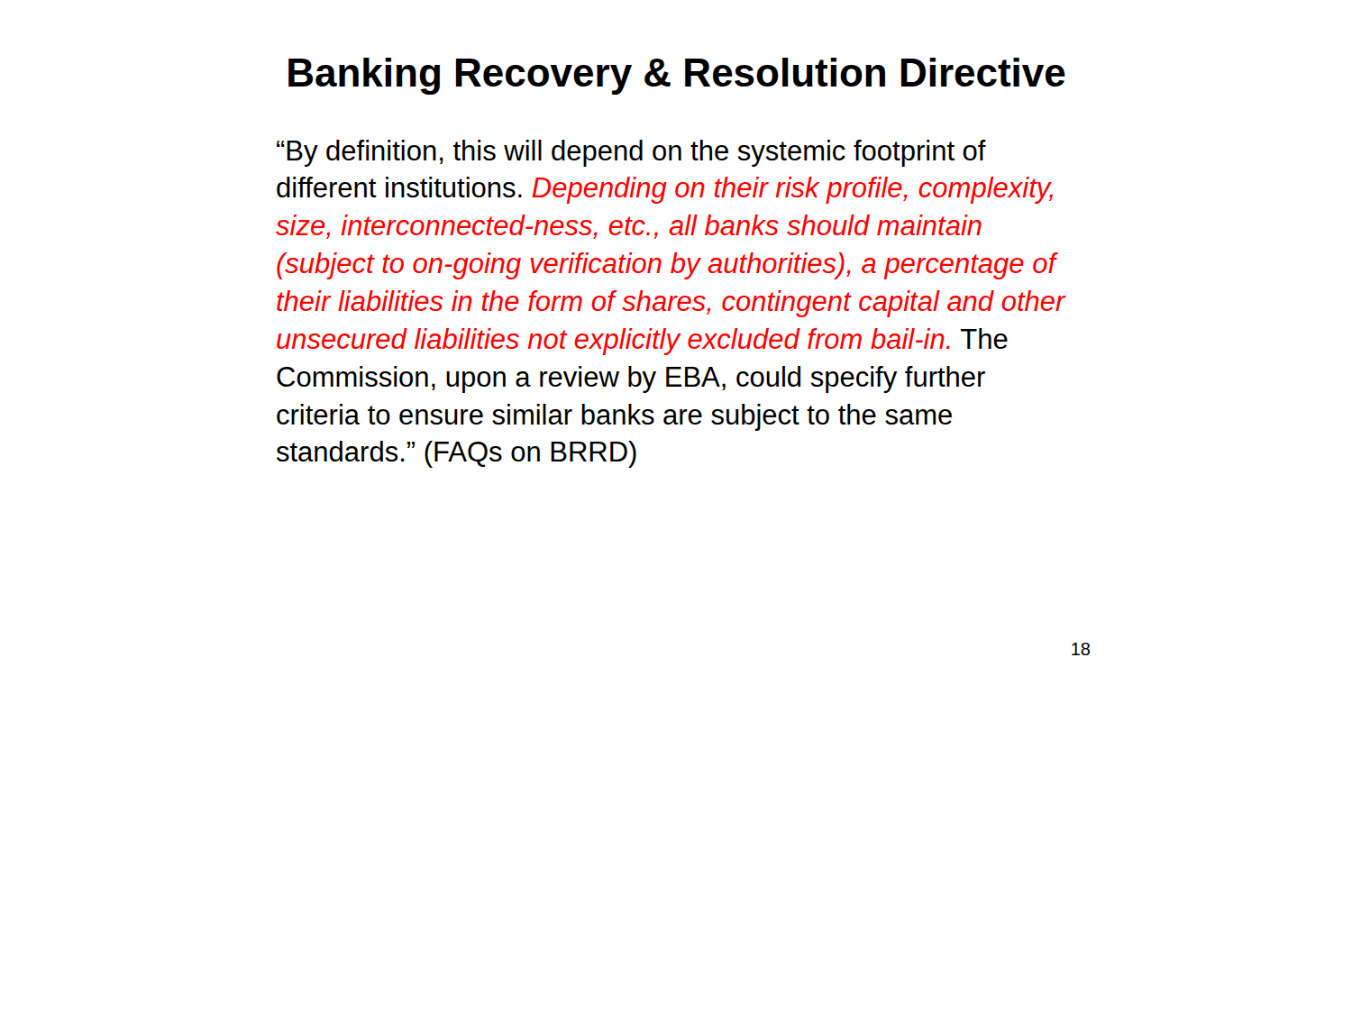Banking Recovery & Resolution Directive
“By definition, this will depend on the systemic footprint of different institutions. Depending on their risk profile, complexity, size, interconnected-ness, etc., all banks should maintain (subject to on-going verification by authorities), a percentage of their liabilities in the form of shares, contingent capital and other unsecured liabilities not explicitly excluded from bail-in. The Commission, upon a review by EBA, could specify further criteria to ensure similar banks are subject to the same standards.” (FAQs on BRRD)
18